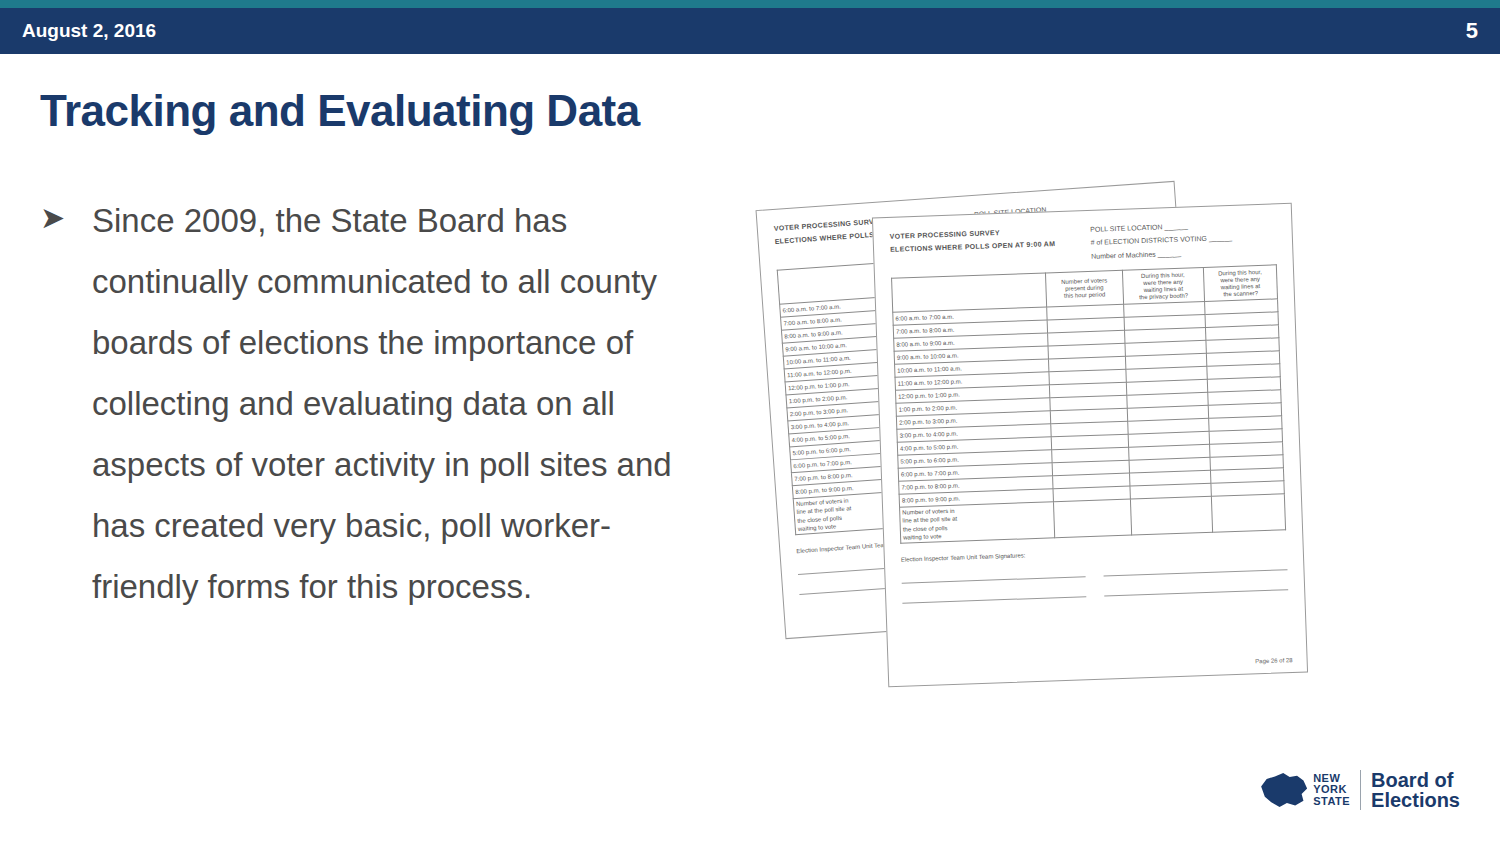August 2, 2016
5
Tracking and Evaluating Data
Since 2009, the State Board has continually communicated to all county boards of elections the importance of collecting and evaluating data on all aspects of voter activity in poll sites and has created very basic, poll worker-friendly forms for this process.
VOTER PROCESSING SURVEY
POLL SITE LOCATION ______
ELECTIONS WHERE POLLS OPEN AT 6 a.m.
# of ELECTION DISTRICTS VOTING ______
Number of Machines ______
| | Number of voters present during this hour period | During this hour, were there any waiting lines at the privacy booth? | During this hour, were there any waiting lines at the scanner? |
| --- | --- | --- | --- |
| 6:00 a.m. to 7:00 a.m. | | | |
| 7:00 a.m. to 8:00 a.m. | | | |
| 8:00 a.m. to 9:00 a.m. | | | |
| 9:00 a.m. to 10:00 a.m. | | | |
| 10:00 a.m. to 11:00 a.m. | | | |
| 11:00 a.m. to 12:00 p.m. | | | |
| 12:00 p.m. to 1:00 p.m. | | | |
| 1:00 p.m. to 2:00 p.m. | | | |
| 2:00 p.m. to 3:00 p.m. | | | |
| 3:00 p.m. to 4:00 p.m. | | | |
| 4:00 p.m. to 5:00 p.m. | | | |
| 5:00 p.m. to 6:00 p.m. | | | |
| 6:00 p.m. to 7:00 p.m. | | | |
| 7:00 p.m. to 8:00 p.m. | | | |
| 8:00 p.m. to 9:00 p.m. | | | |
| Number of voters in line at the poll site at the close of polls waiting to vote | | | |
Election Inspector Team Unit Team Signatures:
VOTER PROCESSING SURVEY
POLL SITE LOCATION ______
ELECTIONS WHERE POLLS OPEN AT 9:00 AM
# of ELECTION DISTRICTS VOTING ______
Number of Machines ______
| | Number of voters present during this hour period | During this hour, were there any waiting lines at the privacy booth? | During this hour, were there any waiting lines at the scanner? |
| --- | --- | --- | --- |
| 6:00 a.m. to 7:00 a.m. | | | |
| 7:00 a.m. to 8:00 a.m. | | | |
| 8:00 a.m. to 9:00 a.m. | | | |
| 9:00 a.m. to 10:00 a.m. | | | |
| 10:00 a.m. to 11:00 a.m. | | | |
| 11:00 a.m. to 12:00 p.m. | | | |
| 12:00 p.m. to 1:00 p.m. | | | |
| 1:00 p.m. to 2:00 p.m. | | | |
| 2:00 p.m. to 3:00 p.m. | | | |
| 3:00 p.m. to 4:00 p.m. | | | |
| 4:00 p.m. to 5:00 p.m. | | | |
| 5:00 p.m. to 6:00 p.m. | | | |
| 6:00 p.m. to 7:00 p.m. | | | |
| 7:00 p.m. to 8:00 p.m. | | | |
| 8:00 p.m. to 9:00 p.m. | | | |
| Number of voters in line at the poll site at the close of polls waiting to vote | | | |
Election Inspector Team Unit Team Signatures:
Page 26 of 28
NEW
YORK
STATE
Board of
Elections